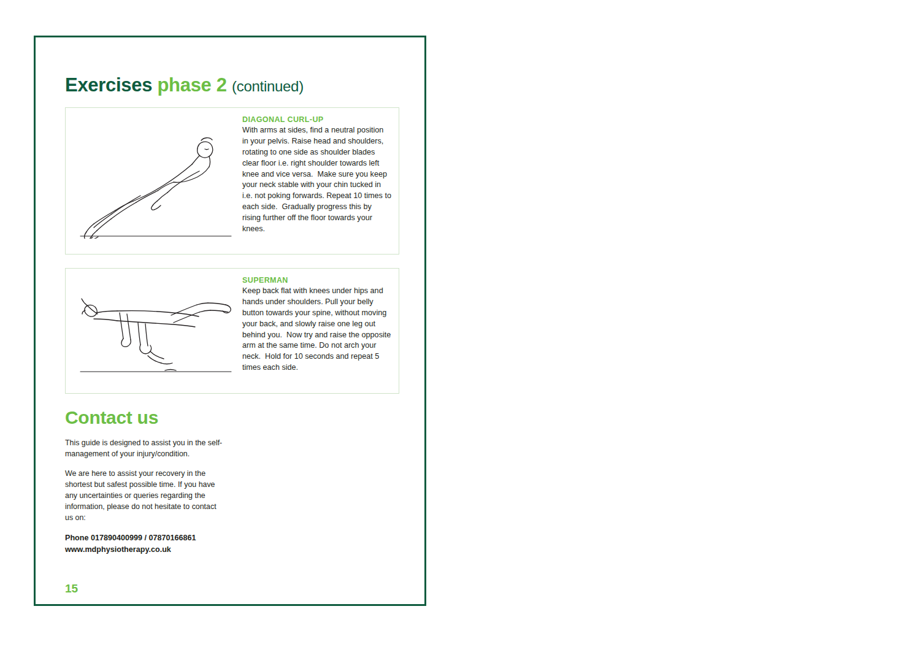Exercises phase 2 (continued)
Diagonal curl-up
With arms at sides, find a neutral position in your pelvis. Raise head and shoulders, rotating to one side as shoulder blades clear floor i.e. right shoulder towards left knee and vice versa. Make sure you keep your neck stable with your chin tucked in i.e. not poking forwards. Repeat 10 times to each side. Gradually progress this by rising further off the floor towards your knees.
Superman
Keep back flat with knees under hips and hands under shoulders. Pull your belly button towards your spine, without moving your back, and slowly raise one leg out behind you. Now try and raise the opposite arm at the same time. Do not arch your neck. Hold for 10 seconds and repeat 5 times each side.
Contact us
This guide is designed to assist you in the self-management of your injury/condition.
We are here to assist your recovery in the shortest but safest possible time. If you have any uncertainties or queries regarding the information, please do not hesitate to contact us on:
Phone 017890400999 / 07870166861
www.mdphysiotherapy.co.uk
15